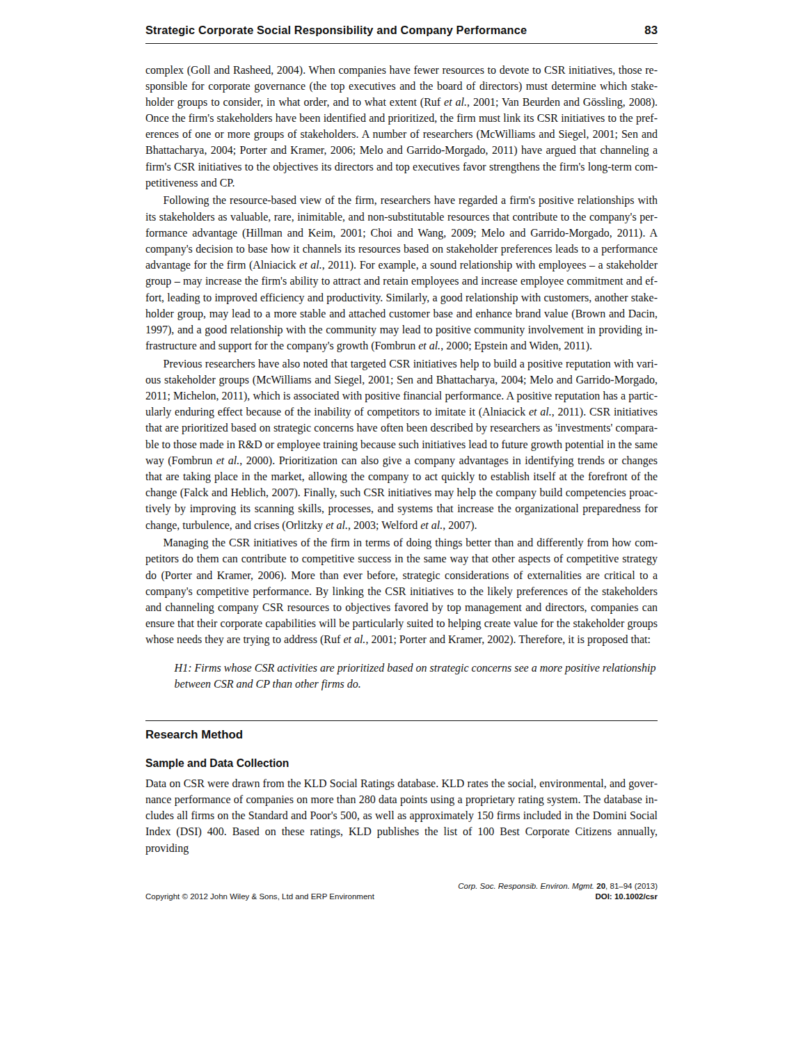Strategic Corporate Social Responsibility and Company Performance
83
complex (Goll and Rasheed, 2004). When companies have fewer resources to devote to CSR initiatives, those responsible for corporate governance (the top executives and the board of directors) must determine which stakeholder groups to consider, in what order, and to what extent (Ruf et al., 2001; Van Beurden and Gössling, 2008). Once the firm's stakeholders have been identified and prioritized, the firm must link its CSR initiatives to the preferences of one or more groups of stakeholders. A number of researchers (McWilliams and Siegel, 2001; Sen and Bhattacharya, 2004; Porter and Kramer, 2006; Melo and Garrido-Morgado, 2011) have argued that channeling a firm's CSR initiatives to the objectives its directors and top executives favor strengthens the firm's long-term competitiveness and CP.
Following the resource-based view of the firm, researchers have regarded a firm's positive relationships with its stakeholders as valuable, rare, inimitable, and non-substitutable resources that contribute to the company's performance advantage (Hillman and Keim, 2001; Choi and Wang, 2009; Melo and Garrido-Morgado, 2011). A company's decision to base how it channels its resources based on stakeholder preferences leads to a performance advantage for the firm (Alniacick et al., 2011). For example, a sound relationship with employees – a stakeholder group – may increase the firm's ability to attract and retain employees and increase employee commitment and effort, leading to improved efficiency and productivity. Similarly, a good relationship with customers, another stakeholder group, may lead to a more stable and attached customer base and enhance brand value (Brown and Dacin, 1997), and a good relationship with the community may lead to positive community involvement in providing infrastructure and support for the company's growth (Fombrun et al., 2000; Epstein and Widen, 2011).
Previous researchers have also noted that targeted CSR initiatives help to build a positive reputation with various stakeholder groups (McWilliams and Siegel, 2001; Sen and Bhattacharya, 2004; Melo and Garrido-Morgado, 2011; Michelon, 2011), which is associated with positive financial performance. A positive reputation has a particularly enduring effect because of the inability of competitors to imitate it (Alniacick et al., 2011). CSR initiatives that are prioritized based on strategic concerns have often been described by researchers as 'investments' comparable to those made in R&D or employee training because such initiatives lead to future growth potential in the same way (Fombrun et al., 2000). Prioritization can also give a company advantages in identifying trends or changes that are taking place in the market, allowing the company to act quickly to establish itself at the forefront of the change (Falck and Heblich, 2007). Finally, such CSR initiatives may help the company build competencies proactively by improving its scanning skills, processes, and systems that increase the organizational preparedness for change, turbulence, and crises (Orlitzky et al., 2003; Welford et al., 2007).
Managing the CSR initiatives of the firm in terms of doing things better than and differently from how competitors do them can contribute to competitive success in the same way that other aspects of competitive strategy do (Porter and Kramer, 2006). More than ever before, strategic considerations of externalities are critical to a company's competitive performance. By linking the CSR initiatives to the likely preferences of the stakeholders and channeling company CSR resources to objectives favored by top management and directors, companies can ensure that their corporate capabilities will be particularly suited to helping create value for the stakeholder groups whose needs they are trying to address (Ruf et al., 2001; Porter and Kramer, 2002). Therefore, it is proposed that:
H1: Firms whose CSR activities are prioritized based on strategic concerns see a more positive relationship between CSR and CP than other firms do.
Research Method
Sample and Data Collection
Data on CSR were drawn from the KLD Social Ratings database. KLD rates the social, environmental, and governance performance of companies on more than 280 data points using a proprietary rating system. The database includes all firms on the Standard and Poor's 500, as well as approximately 150 firms included in the Domini Social Index (DSI) 400. Based on these ratings, KLD publishes the list of 100 Best Corporate Citizens annually, providing
Copyright © 2012 John Wiley & Sons, Ltd and ERP Environment
Corp. Soc. Responsib. Environ. Mgmt. 20, 81–94 (2013)
DOI: 10.1002/csr